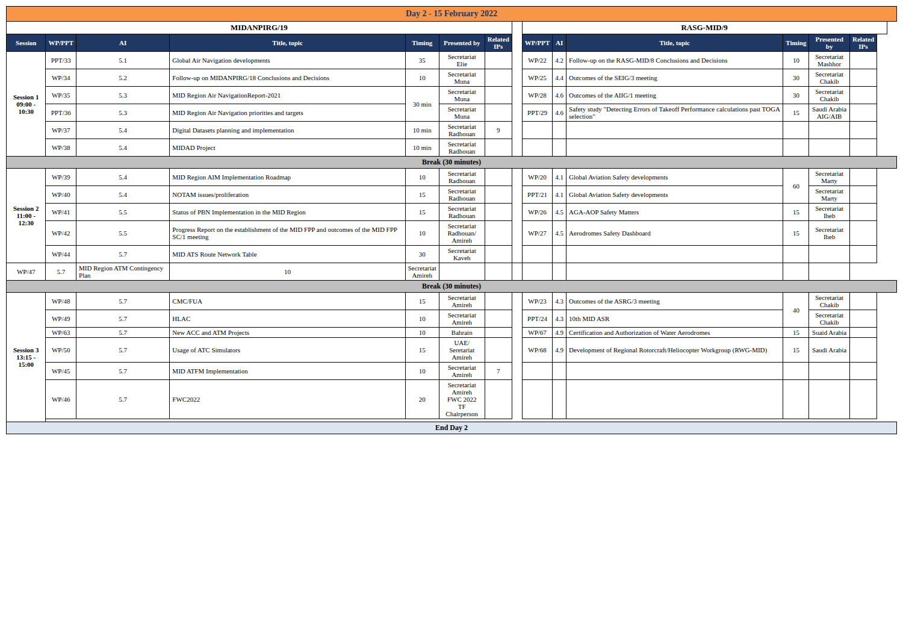| Day 2 - 15 February 2022 |
| MIDANPIRG/19 | | RASG-MID/9 | |
| Session | WP/PPT | AI | Title, topic | Timing | Presented by | Related IPs | | WP/PPT | AI | Title, topic | Timing | Presented by | Related IPs | |
| Session 1 09:00 - 10:30 | PPT/33 | 5.1 | Global Air Navigation developments | 35 | Secretariat Elie | | | WP/22 | 4.2 | Follow-up on the RASG-MID/8 Conclusions and Decisions | 10 | Secretariat Mashhor | | |
| WP/34 | 5.2 | Follow-up on MIDANPIRG/18 Conclusions and Decisions | 10 | Secretariat Muna | | | WP/25 | 4.4 | Outcomes of the SEIG/3 meeting | 30 | Secretariat Chakib | | |
| WP/35 | 5.3 | MID Region Air NavigationReport-2021 | 30 min | Secretariat Muna | | | WP/28 | 4.6 | Outcomes of the AIIG/1 meeting | 30 | Secretariat Chakib | | |
| PPT/36 | 5.3 | MID Region Air Navigation priorities and targets | Secretariat Muna | | | PPT/29 | 4.6 | Safety study "Detecting Errors of Takeoff Performance calculations past TOGA selection" | 15 | Saudi Arabia AIG/AIB | | |
| WP/37 | 5.4 | Digital Datasets planning and implementation | 10 min | Secretariat Radhouan | 9 | | | | | | | | |
| WP/38 | 5.4 | MIDAD Project | 10 min | Secretariat Radhouan | | | | | | | | | |
| Break (30 minutes) |
| Session 2 11:00 - 12:30 | WP/39 | 5.4 | MID Region AIM Implementation Roadmap | 10 | Secretariat Radhouan | | | WP/20 | 4.1 | Global Aviation Safety developments | 60 | Secretariat Marty | | |
| WP/40 | 5.4 | NOTAM issues/proliferation | 15 | Secretariat Radhouan | | | PPT/21 | 4.1 | Global Aviation Safety developments | Secretariat Marty | | |
| WP/41 | 5.5 | Status of PBN Implementation in the MID Region | 15 | Secretariat Radhouan | | | WP/26 | 4.5 | AGA-AOP Safety Matters | 15 | Secretariat Iheb | | |
| WP/42 | 5.5 | Progress Report on the establishment of the MID FPP and outcomes of the MID FPP SC/1 meeting | 10 | Secretariat Radhouan/ Amireh | | | WP/27 | 4.5 | Aerodromes Safety Dashboard | 15 | Secretariat Iheb | | |
| WP/44 | 5.7 | MID ATS Route Network Table | 30 | Secretariat Kaveh | | | | | | | | | |
| WP/47 | 5.7 | MID Region ATM Contingency Plan | 10 | Secretariat Amireh | | | | | | | | | |
| Break (30 minutes) |
| Session 3 13:15 - 15:00 | WP/48 | 5.7 | CMC/FUA | 15 | Secretariat Amireh | | | WP/23 | 4.3 | Outcomes of the ASRG/3 meeting | 40 | Secretariat Chakib | | |
| WP/49 | 5.7 | HLAC | 10 | Secretariat Amireh | | | PPT/24 | 4.3 | 10th MID ASR | Secretariat Chakib | | |
| WP/63 | 5.7 | New ACC and ATM Projects | 10 | Bahrain | | | WP/67 | 4.9 | Certification and Authorization of Water Aerodromes | 15 | Suaid Arabia | | |
| WP/50 | 5.7 | Usage of ATC Simulators | 15 | UAE/ Seretariat Amireh | | | WP/68 | 4.9 | Development of Regional Rotorcraft/Heliocopter Workgroup (RWG-MID) | 15 | Saudi Arabia | | |
| WP/45 | 5.7 | MID ATFM Implementation | 10 | Secretariat Amireh | 7 | | | | | | | | |
| WP/46 | 5.7 | FWC2022 | 20 | Secretariat Amireh FWC 2022 TF Chairperson | | | | | | | | | |
| End Day 2 |